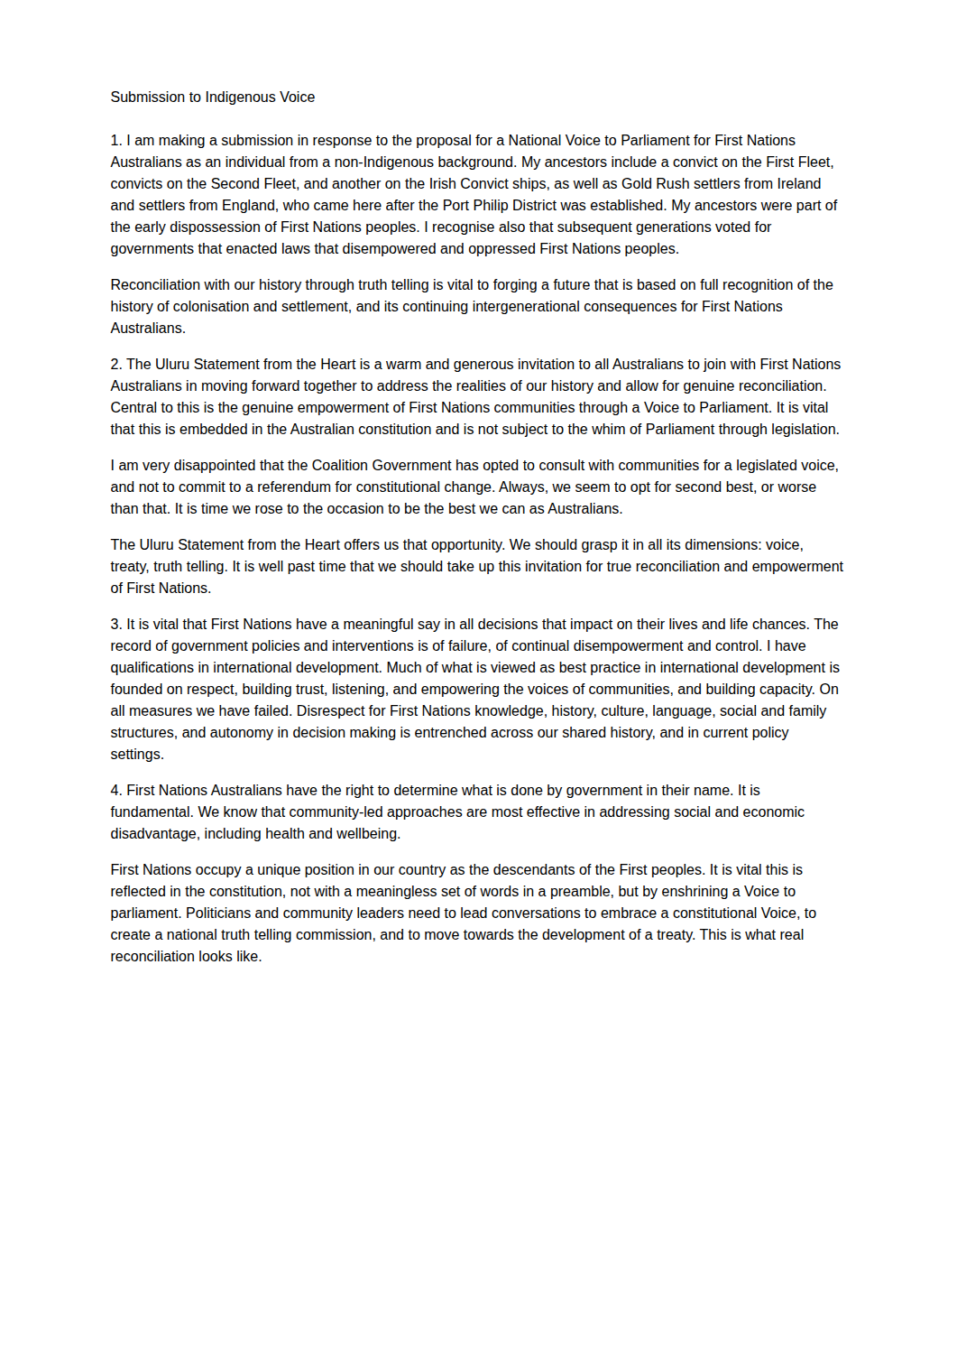Submission to Indigenous Voice
1. I am making a submission in response to the proposal for a National Voice to Parliament for First Nations Australians as an individual from a non-Indigenous background. My ancestors include a convict on the First Fleet, convicts on the Second Fleet, and another on the Irish Convict ships, as well as Gold Rush settlers from Ireland and settlers from England, who came here after the Port Philip District was established. My ancestors were part of the early dispossession of First Nations peoples. I recognise also that subsequent generations voted for governments that enacted laws that disempowered and oppressed First Nations peoples.
Reconciliation with our history through truth telling is vital to forging a future that is based on full recognition of the history of colonisation and settlement, and its continuing intergenerational consequences for First Nations Australians.
2. The Uluru Statement from the Heart is a warm and generous invitation to all Australians to join with First Nations Australians in moving forward together to address the realities of our history and allow for genuine reconciliation. Central to this is the genuine empowerment of First Nations communities through a Voice to Parliament. It is vital that this is embedded in the Australian constitution and is not subject to the whim of Parliament through legislation.
I am very disappointed that the Coalition Government has opted to consult with communities for a legislated voice, and not to commit to a referendum for constitutional change. Always, we seem to opt for second best, or worse than that. It is time we rose to the occasion to be the best we can as Australians.
The Uluru Statement from the Heart offers us that opportunity. We should grasp it in all its dimensions: voice, treaty, truth telling. It is well past time that we should take up this invitation for true reconciliation and empowerment of First Nations.
3. It is vital that First Nations have a meaningful say in all decisions that impact on their lives and life chances. The record of government policies and interventions is of failure, of continual disempowerment and control. I have qualifications in international development. Much of what is viewed as best practice in international development is founded on respect, building trust, listening, and empowering the voices of communities, and building capacity. On all measures we have failed. Disrespect for First Nations knowledge, history, culture, language, social and family structures, and autonomy in decision making is entrenched across our shared history, and in current policy settings.
4. First Nations Australians have the right to determine what is done by government in their name. It is fundamental. We know that community-led approaches are most effective in addressing social and economic disadvantage, including health and wellbeing.
First Nations occupy a unique position in our country as the descendants of the First peoples. It is vital this is reflected in the constitution, not with a meaningless set of words in a preamble, but by enshrining a Voice to parliament. Politicians and community leaders need to lead conversations to embrace a constitutional Voice, to create a national truth telling commission, and to move towards the development of a treaty. This is what real reconciliation looks like.